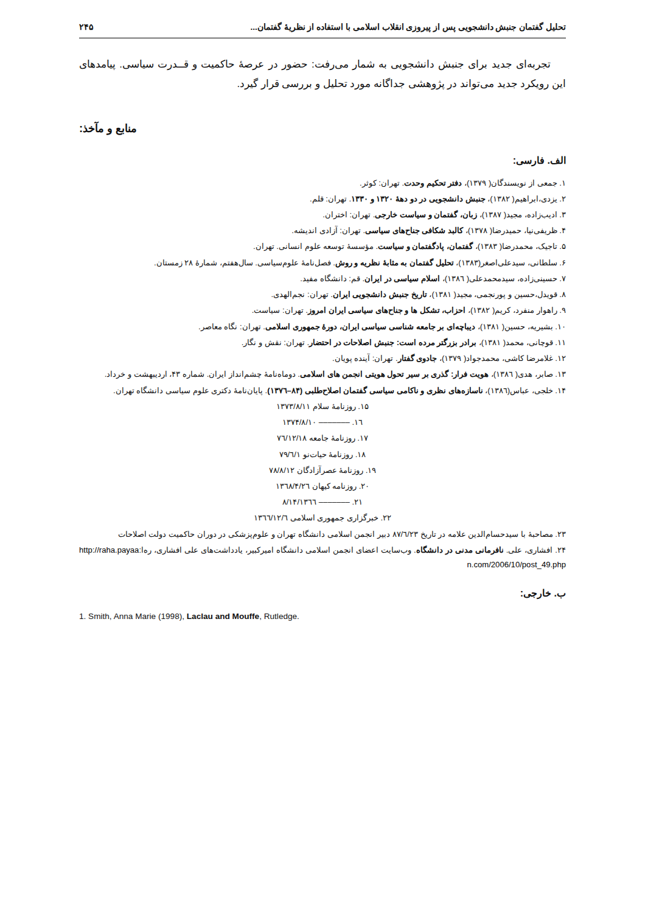تحلیل گفتمان جنبش دانشجویی پس از پیروزی انقلاب اسلامی با استفاده از نظریهٔ گفتمان... ۲۴۵
تجربه‌ای جدید برای جنبش دانشجویی به شمار می‌رفت: حضور در عرصهٔ حاکمیت و قــدرت سیاسی. پیامدهای این رویکرد جدید می‌تواند در پژوهشی جداگانه مورد تحلیل و بررسی قرار گیرد.
منابع و مآخذ:
الف. فارسی:
۱. جمعی از نویسندگان( ۱۳۷۹)، دفتر تحکیم وحدت. تهران: کوثر.
۲. یزدی،ابراهیم( ۱۳۸۲)، جنبش دانشجویی در دو دههٔ ۱۳۲۰ و ۱۳۳۰. تهران: قلم.
۳. ادیب‌زاده، مجید( ۱۳۸۷)، زبان، گفتمان و سیاست خارجی. تهران: اختران.
۴. ظریفی‌نیا، حمیدرضا( ۱۳۷۸)، کالبد شکافی جناح‌های سیاسی. تهران: آزادی اندیشه.
۵. تاجیک، محمدرضا( ۱۳۸۳)، گفتمان، پادگفتمان و سیاست. مؤسسهٔ توسعه علوم انسانی. تهران.
۶. سلطانی، سیدعلی‌اصغر(۱۳۸۳)، تحلیل گفتمان به مثابهٔ نظریه و روش. فصل‌نامهٔ علوم‌سیاسی. سال‌هفتم، شمارهٔ ۲۸ زمستان.
۷. حسینی‌زاده، سیدمحمدعلی( ۱۳۸٦)، اسلام سیاسی در ایران. قم: دانشگاه مفید.
۸. قویدل،حسین و پورنجمی، مجید( ۱۳۸۱)، تاریخ جنبش دانشجویی ایران. تهران: نجم‌الهدی.
۹. راهوار منفرد، کریم( ۱۳۸۲)، احزاب، تشکل ها و جناح‌های سیاسی ایران امروز. تهران: سیاست.
۱۰. بشیریه، حسین( ۱۳۸۱)، دیباچه‌ای بر جامعه شناسی سیاسی ایران، دورهٔ جمهوری اسلامی. تهران: نگاه معاصر.
۱۱. قوچانی، محمد( ۱۳۸۱)، برادر بزرگتر مرده است: جنبش اصلاحات در احتضار. تهران: نقش و نگار.
۱۲. غلامرضا کاشی، محمدجواد( ۱۳۷۹)، جادوی گفتار. تهران: آینده پویان.
۱۳. صابر، هدی( ۱۳۸٦)، هویت فرار: گذری بر سیر تحول هویتی انجمن های اسلامی. دوماه‌نامهٔ چشم‌انداز ایران. شماره ۴۳، اردیبهشت و خرداد.
۱۴. خلجی، عباس(۱۳۸٦)، ناسازه‌های نظری و ناکامی سیاسی گفتمان اصلاح‌طلبی (۸۴–۱۳۷٦). پایان‌نامهٔ دکتری علوم سیاسی دانشگاه تهران.
۱۵. روزنامهٔ سلام ۱۳۷۳/۸/۱۱
۱٦. ––––––– ۱۳۷۴/۸/۱۰
۱۷. روزنامهٔ جامعه ۷٦/۱۲/۱۸
۱۸. روزنامهٔ حیات‌نو ۷۹/٦/۱
۱۹. روزنامهٔ عصرآزادگان ۷۸/۸/۱۲
۲۰. روزنامه کیهان ۱۳٦۸/۴/۲٦
۲۱. ––––––– ۱۳٦٦/۸/۱۴
۲۲. خبرگزاری جمهوری اسلامی ۱۳٦٦/۱۲/٦
۲۳. مصاحبهٔ با سیدحسام‌الدین علامه در تاریخ ۸۷/٦/۲۳ دبیر انجمن اسلامی دانشگاه تهران و علوم‌پزشکی در دوران حاکمیت دولت اصلاحات
۲۴. افشاری، علی. نافرمانی مدنی در دانشگاه. وب‌سایت اعضای انجمن اسلامی دانشگاه امیرکبیر، یادداشت‌های علی افشاری، ره‌ا:http://raha.payaan.com/2006/10/post_49.php
ب. خارجی:
1. Smith, Anna Marie (1998), Laclau and Mouffe, Rutledge.